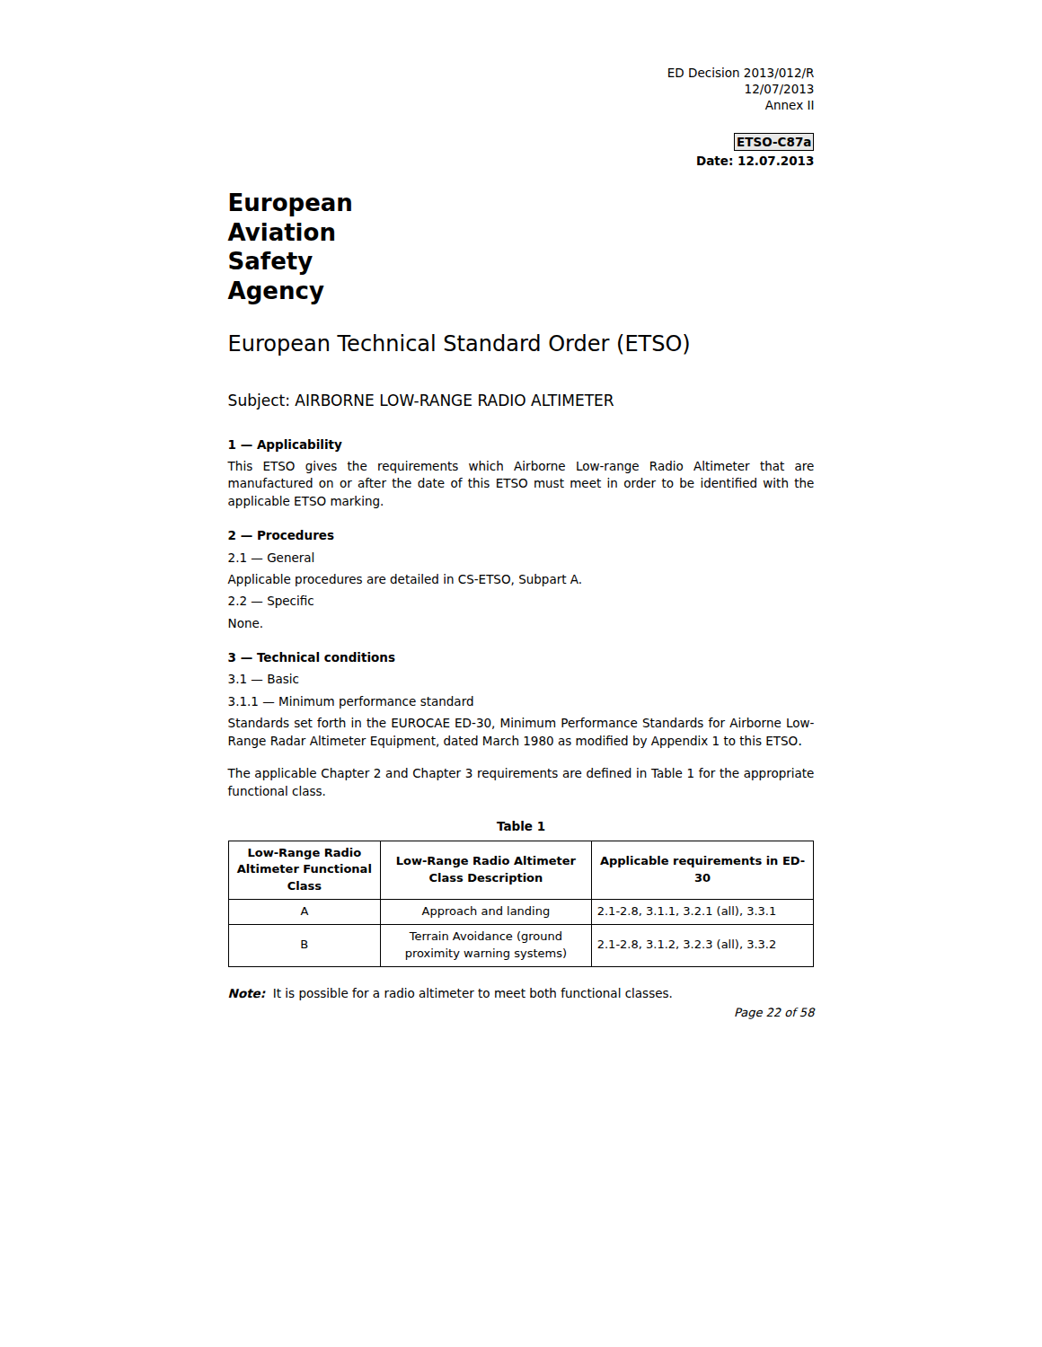ED Decision 2013/012/R
12/07/2013
Annex II
ETSO-C87a
Date: 12.07.2013
European
Aviation
Safety
Agency
European Technical Standard Order (ETSO)
Subject: AIRBORNE LOW-RANGE RADIO ALTIMETER
1 — Applicability
This ETSO gives the requirements which Airborne Low-range Radio Altimeter that are manufactured on or after the date of this ETSO must meet in order to be identified with the applicable ETSO marking.
2 — Procedures
2.1 — General
Applicable procedures are detailed in CS-ETSO, Subpart A.
2.2 — Specific
None.
3 — Technical conditions
3.1 — Basic
3.1.1 — Minimum performance standard
Standards set forth in the EUROCAE ED-30, Minimum Performance Standards for Airborne Low-Range Radar Altimeter Equipment, dated March 1980 as modified by Appendix 1 to this ETSO.
The applicable Chapter 2 and Chapter 3 requirements are defined in Table 1 for the appropriate functional class.
Table 1
| Low-Range Radio Altimeter Functional Class | Low-Range Radio Altimeter Class Description | Applicable requirements in ED-30 |
| --- | --- | --- |
| A | Approach and landing | 2.1-2.8, 3.1.1, 3.2.1 (all), 3.3.1 |
| B | Terrain Avoidance (ground proximity warning systems) | 2.1-2.8, 3.1.2, 3.2.3 (all), 3.3.2 |
Note: It is possible for a radio altimeter to meet both functional classes.
Page 22 of 58